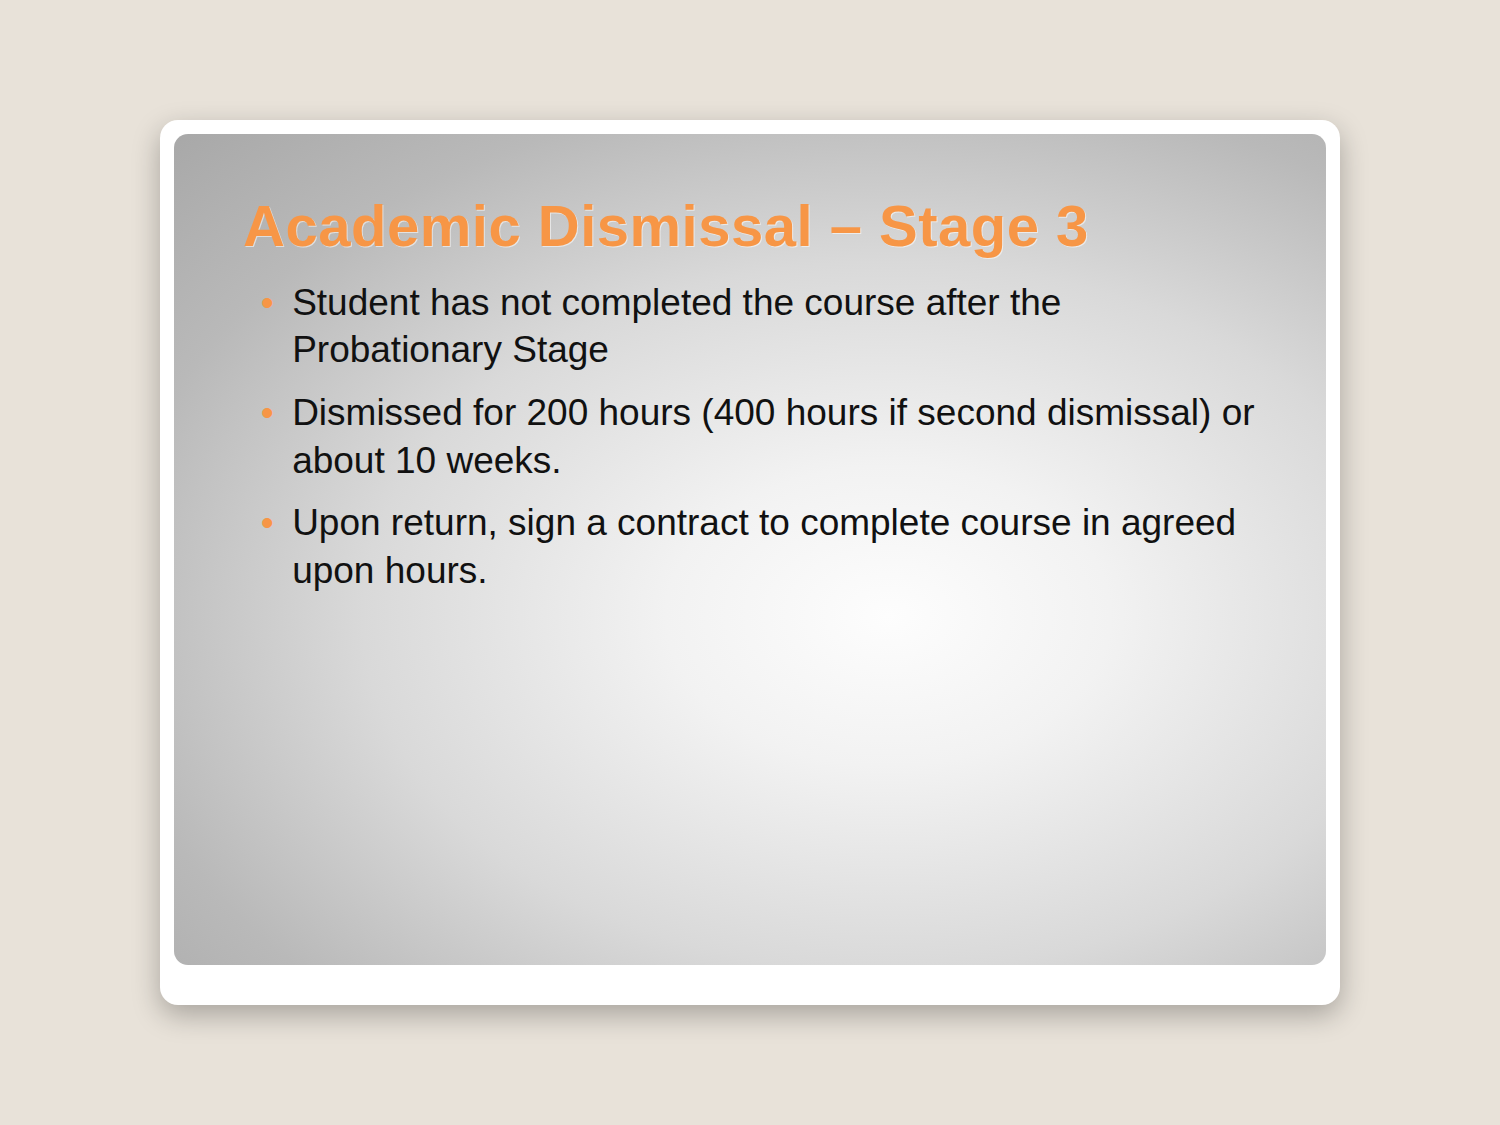Academic Dismissal – Stage 3
Student has not completed the course after the Probationary Stage
Dismissed for 200 hours (400 hours if second dismissal) or about 10 weeks.
Upon return, sign a contract to complete course in agreed upon hours.